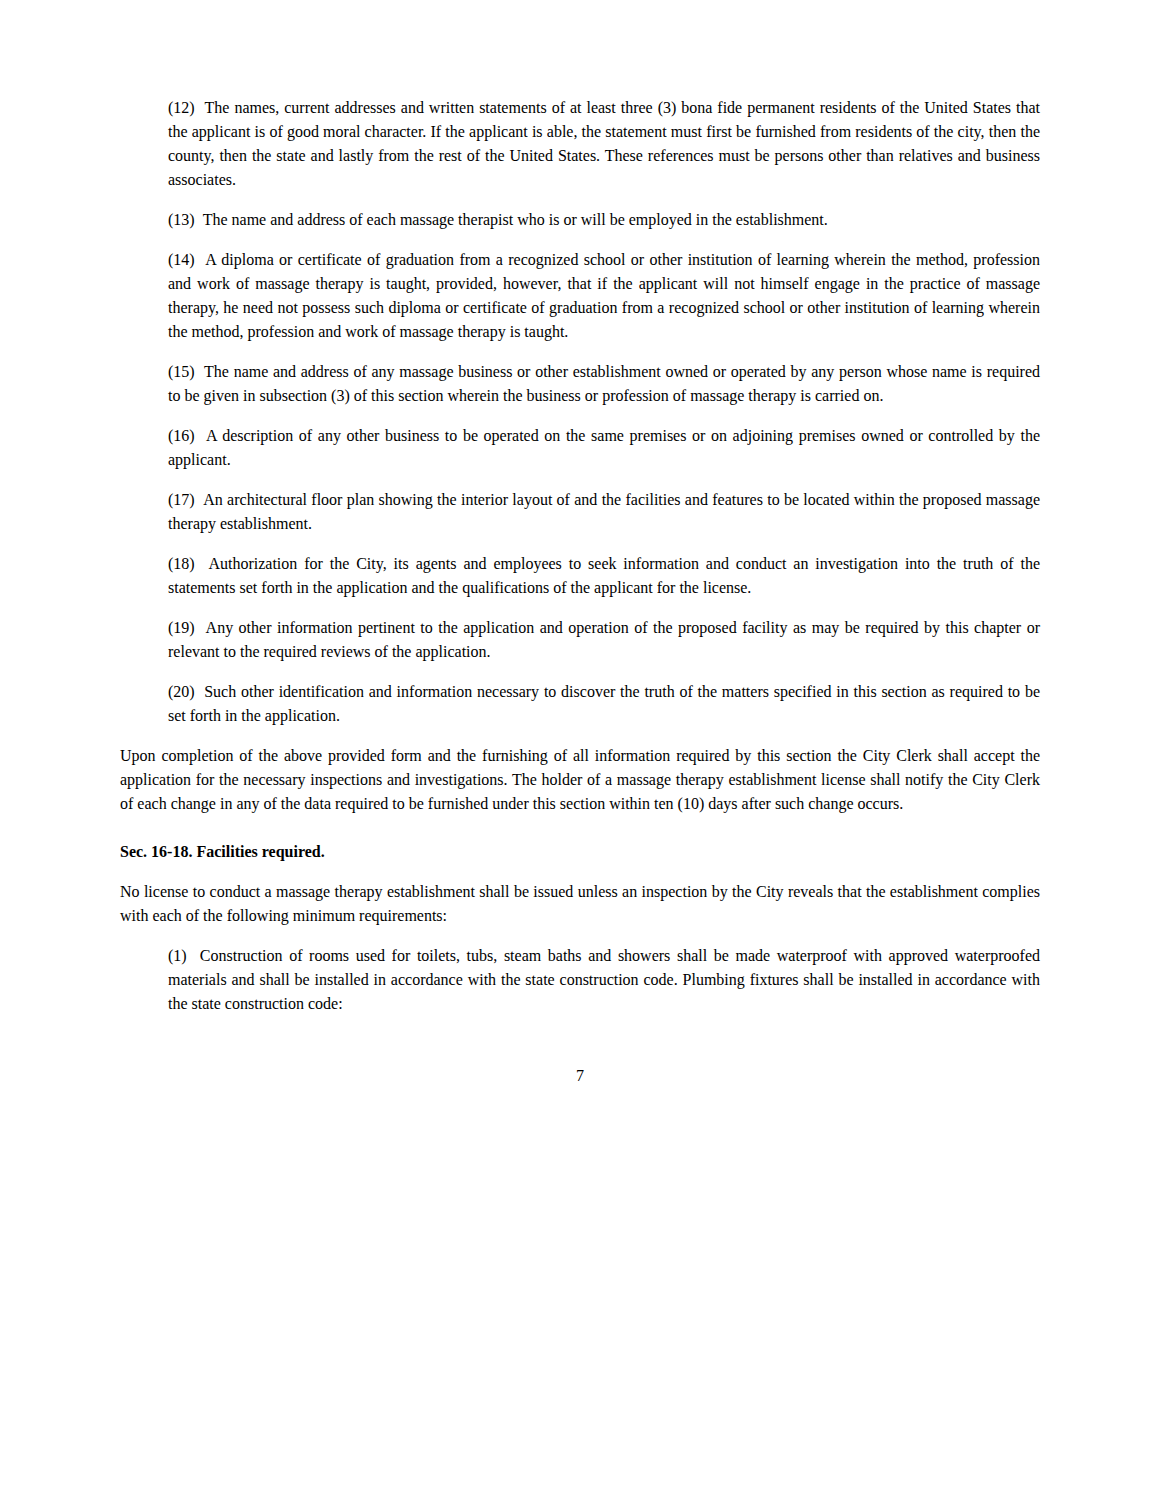(12) The names, current addresses and written statements of at least three (3) bona fide permanent residents of the United States that the applicant is of good moral character. If the applicant is able, the statement must first be furnished from residents of the city, then the county, then the state and lastly from the rest of the United States. These references must be persons other than relatives and business associates.
(13) The name and address of each massage therapist who is or will be employed in the establishment.
(14) A diploma or certificate of graduation from a recognized school or other institution of learning wherein the method, profession and work of massage therapy is taught, provided, however, that if the applicant will not himself engage in the practice of massage therapy, he need not possess such diploma or certificate of graduation from a recognized school or other institution of learning wherein the method, profession and work of massage therapy is taught.
(15) The name and address of any massage business or other establishment owned or operated by any person whose name is required to be given in subsection (3) of this section wherein the business or profession of massage therapy is carried on.
(16) A description of any other business to be operated on the same premises or on adjoining premises owned or controlled by the applicant.
(17) An architectural floor plan showing the interior layout of and the facilities and features to be located within the proposed massage therapy establishment.
(18) Authorization for the City, its agents and employees to seek information and conduct an investigation into the truth of the statements set forth in the application and the qualifications of the applicant for the license.
(19) Any other information pertinent to the application and operation of the proposed facility as may be required by this chapter or relevant to the required reviews of the application.
(20) Such other identification and information necessary to discover the truth of the matters specified in this section as required to be set forth in the application.
Upon completion of the above provided form and the furnishing of all information required by this section the City Clerk shall accept the application for the necessary inspections and investigations. The holder of a massage therapy establishment license shall notify the City Clerk of each change in any of the data required to be furnished under this section within ten (10) days after such change occurs.
Sec. 16-18. Facilities required.
No license to conduct a massage therapy establishment shall be issued unless an inspection by the City reveals that the establishment complies with each of the following minimum requirements:
(1) Construction of rooms used for toilets, tubs, steam baths and showers shall be made waterproof with approved waterproofed materials and shall be installed in accordance with the state construction code. Plumbing fixtures shall be installed in accordance with the state construction code:
7